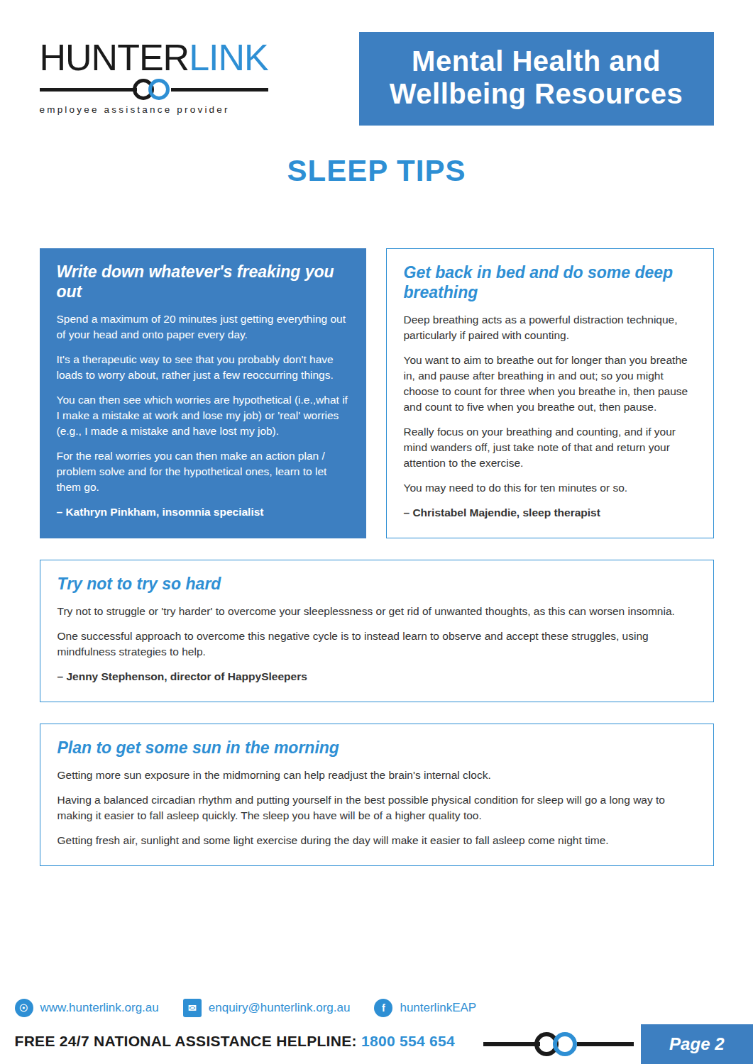HUNTER LINK
employee assistance provider
Mental Health and
Wellbeing Resources
SLEEP TIPS
Write down whatever's freaking you out
Spend a maximum of 20 minutes just getting everything out of your head and onto paper every day.
It's a therapeutic way to see that you probably don't have loads to worry about, rather just a few reoccurring things.
You can then see which worries are hypothetical (i.e.,what if I make a mistake at work and lose my job) or 'real' worries (e.g., I made a mistake and have lost my job).
For the real worries you can then make an action plan / problem solve and for the hypothetical ones, learn to let them go.
– Kathryn Pinkham, insomnia specialist
Get back in bed and do some deep breathing
Deep breathing acts as a powerful distraction technique, particularly if paired with counting.
You want to aim to breathe out for longer than you breathe in, and pause after breathing in and out; so you might choose to count for three when you breathe in, then pause and count to five when you breathe out, then pause.
Really focus on your breathing and counting, and if your mind wanders off, just take note of that and return your attention to the exercise.
You may need to do this for ten minutes or so.
– Christabel Majendie, sleep therapist
Try not to try so hard
Try not to struggle or 'try harder' to overcome your sleeplessness or get rid of unwanted thoughts, as this can worsen insomnia.
One successful approach to overcome this negative cycle is to instead learn to observe and accept these struggles, using mindfulness strategies to help.
– Jenny Stephenson, director of HappySleepers
Plan to get some sun in the morning
Getting more sun exposure in the midmorning can help readjust the brain's internal clock.
Having a balanced circadian rhythm and putting yourself in the best possible physical condition for sleep will go a long way to making it easier to fall asleep quickly. The sleep you have will be of a higher quality too.
Getting fresh air, sunlight and some light exercise during the day will make it easier to fall asleep come night time.
☉ www.hunterlink.org.au ✉ enquiry@hunterlink.org.au f hunterlinkEAP
FREE 24/7 NATIONAL ASSISTANCE HELPLINE: 1800 554 654
Page 2